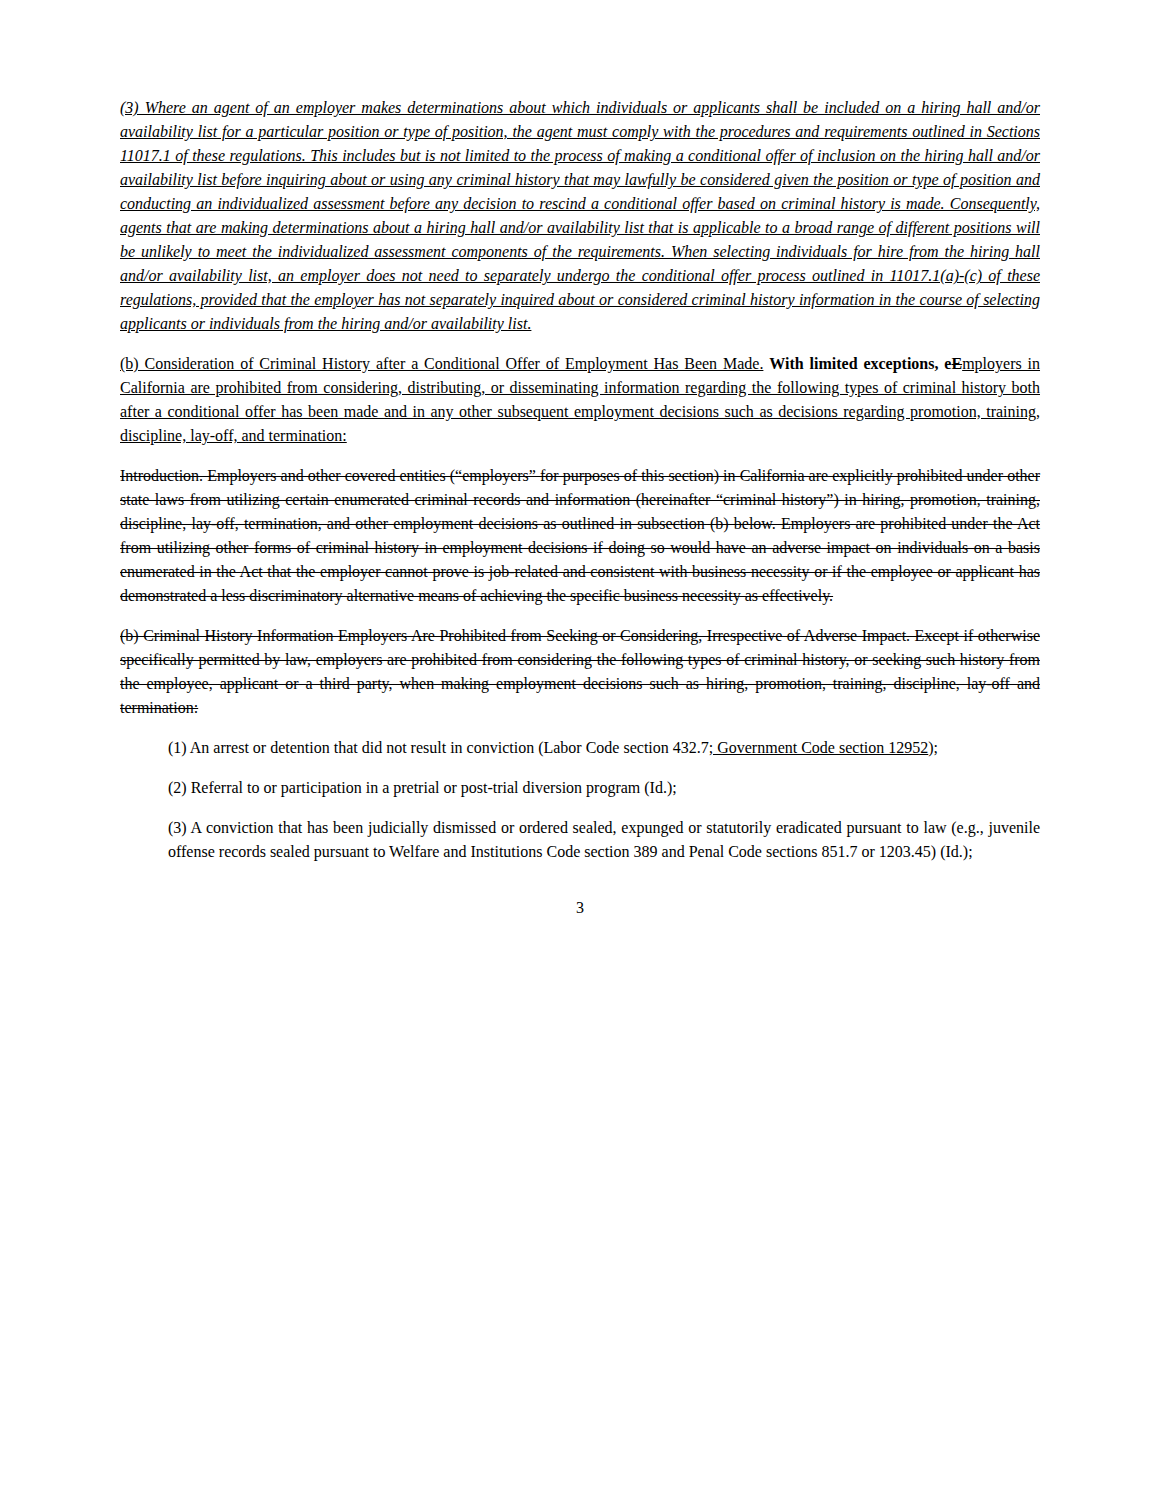(3) Where an agent of an employer makes determinations about which individuals or applicants shall be included on a hiring hall and/or availability list for a particular position or type of position, the agent must comply with the procedures and requirements outlined in Sections 11017.1 of these regulations. This includes but is not limited to the process of making a conditional offer of inclusion on the hiring hall and/or availability list before inquiring about or using any criminal history that may lawfully be considered given the position or type of position and conducting an individualized assessment before any decision to rescind a conditional offer based on criminal history is made. Consequently, agents that are making determinations about a hiring hall and/or availability list that is applicable to a broad range of different positions will be unlikely to meet the individualized assessment components of the requirements. When selecting individuals for hire from the hiring hall and/or availability list, an employer does not need to separately undergo the conditional offer process outlined in 11017.1(a)-(c) of these regulations, provided that the employer has not separately inquired about or considered criminal history information in the course of selecting applicants or individuals from the hiring and/or availability list.
(b) Consideration of Criminal History after a Conditional Offer of Employment Has Been Made. With limited exceptions, e Employers in California are prohibited from considering, distributing, or disseminating information regarding the following types of criminal history both after a conditional offer has been made and in any other subsequent employment decisions such as decisions regarding promotion, training, discipline, lay-off, and termination:
Introduction. Employers and other covered entities (“employers” for purposes of this section) in California are explicitly prohibited under other state laws from utilizing certain enumerated criminal records and information (hereinafter “criminal history”) in hiring, promotion, training, discipline, lay-off, termination, and other employment decisions as outlined in subsection (b) below. Employers are prohibited under the Act from utilizing other forms of criminal history in employment decisions if doing so would have an adverse impact on individuals on a basis enumerated in the Act that the employer cannot prove is job-related and consistent with business necessity or if the employee or applicant has demonstrated a less discriminatory alternative means of achieving the specific business necessity as effectively.
(b) Criminal History Information Employers Are Prohibited from Seeking or Considering, Irrespective of Adverse Impact. Except if otherwise specifically permitted by law, employers are prohibited from considering the following types of criminal history, or seeking such history from the employee, applicant or a third party, when making employment decisions such as hiring, promotion, training, discipline, lay-off and termination:
(1) An arrest or detention that did not result in conviction (Labor Code section 432.7; Government Code section 12952);
(2) Referral to or participation in a pretrial or post-trial diversion program (Id.);
(3) A conviction that has been judicially dismissed or ordered sealed, expunged or statutorily eradicated pursuant to law (e.g., juvenile offense records sealed pursuant to Welfare and Institutions Code section 389 and Penal Code sections 851.7 or 1203.45) (Id.);
3